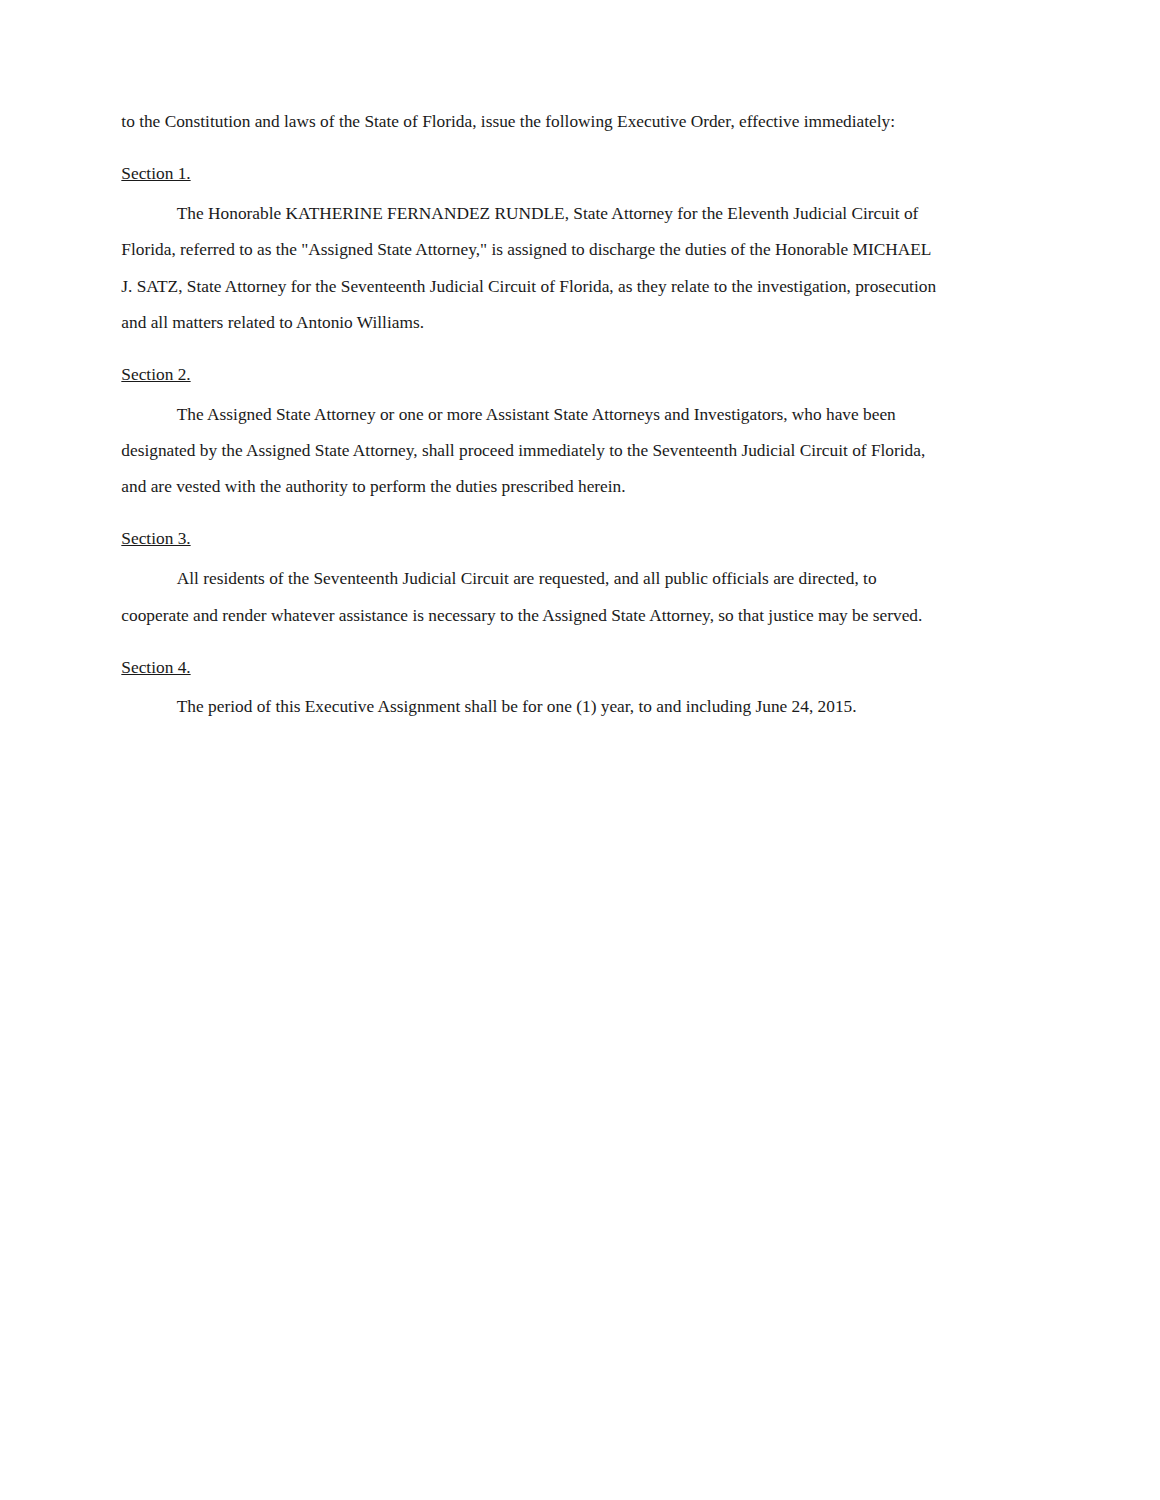to the Constitution and laws of the State of Florida, issue the following Executive Order, effective immediately:
Section 1.
The Honorable KATHERINE FERNANDEZ RUNDLE, State Attorney for the Eleventh Judicial Circuit of Florida, referred to as the "Assigned State Attorney," is assigned to discharge the duties of the Honorable MICHAEL J. SATZ, State Attorney for the Seventeenth Judicial Circuit of Florida, as they relate to the investigation, prosecution and all matters related to Antonio Williams.
Section 2.
The Assigned State Attorney or one or more Assistant State Attorneys and Investigators, who have been designated by the Assigned State Attorney, shall proceed immediately to the Seventeenth Judicial Circuit of Florida, and are vested with the authority to perform the duties prescribed herein.
Section 3.
All residents of the Seventeenth Judicial Circuit are requested, and all public officials are directed, to cooperate and render whatever assistance is necessary to the Assigned State Attorney, so that justice may be served.
Section 4.
The period of this Executive Assignment shall be for one (1) year, to and including June 24, 2015.